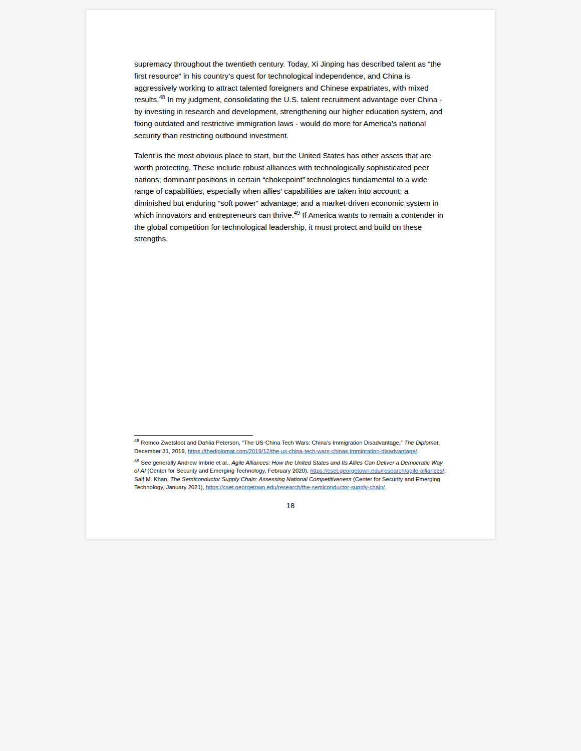supremacy throughout the twentieth century. Today, Xi Jinping has described talent as “the first resource” in his country’s quest for technological independence, and China is aggressively working to attract talented foreigners and Chinese expatriates, with mixed results.48 In my judgment, consolidating the U.S. talent recruitment advantage over China · by investing in research and development, strengthening our higher education system, and fixing outdated and restrictive immigration laws · would do more for America’s national security than restricting outbound investment.
Talent is the most obvious place to start, but the United States has other assets that are worth protecting. These include robust alliances with technologically sophisticated peer nations; dominant positions in certain “chokepoint” technologies fundamental to a wide range of capabilities, especially when allies’ capabilities are taken into account; a diminished but enduring “soft power” advantage; and a market·driven economic system in which innovators and entrepreneurs can thrive.49 If America wants to remain a contender in the global competition for technological leadership, it must protect and build on these strengths.
48 Remco Zwetsloot and Dahlia Peterson, “The US·China Tech Wars: China’s Immigration Disadvantage,” The Diplomat, December 31, 2019, https://thediplomat.com/2019/12/the·us·china·tech·wars·chinas·immigration·disadvantage/.
49 See generally Andrew Imbrie et al., Agile Alliances: How the United States and Its Allies Can Deliver a Democratic Way of AI (Center for Security and Emerging Technology, February 2020), https://cset.georgetown.edu/research/agile·alliances/; Saif M. Khan, The Semiconductor Supply Chain: Assessing National Competitiveness (Center for Security and Emerging Technology, January 2021), https://cset.georgetown.edu/research/the·semiconductor·supply·chain/.
18